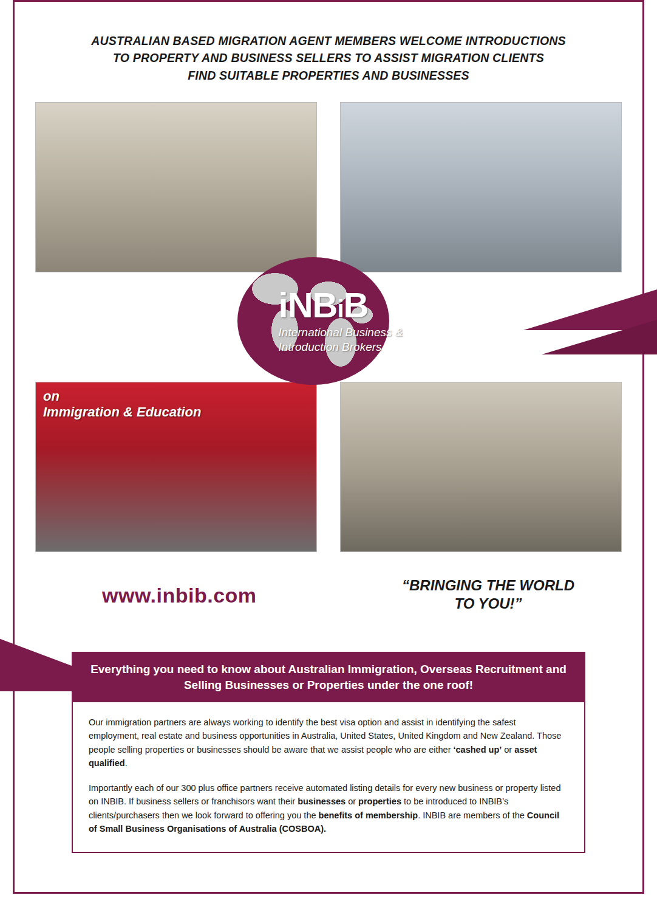AUSTRALIAN BASED MIGRATION AGENT MEMBERS WELCOME INTRODUCTIONS
TO PROPERTY AND BUSINESS SELLERS TO ASSIST MIGRATION CLIENTS
FIND SUITABLE PROPERTIES AND BUSINESSES
iNBi B
International Business &
Introduction Brokers
on
Immigration & Education
www.inbib.com
“BRINGING THE WORLD
TO YOU!”
Everything you need to know about Australian Immigration, Overseas Recruitment and Selling Businesses or Properties under the one roof!
Our immigration partners are always working to identify the best visa option and assist in identifying the safest employment, real estate and business opportunities in Australia, United States, United Kingdom and New Zealand. Those people selling properties or businesses should be aware that we assist people who are either ‘cashed up’ or asset qualified.
Importantly each of our 300 plus office partners receive automated listing details for every new business or property listed on INBIB. If business sellers or franchisors want their businesses or properties to be introduced to INBIB’s clients/purchasers then we look forward to offering you the benefits of membership. INBIB are members of the Council of Small Business Organisations of Australia (COSBOA).